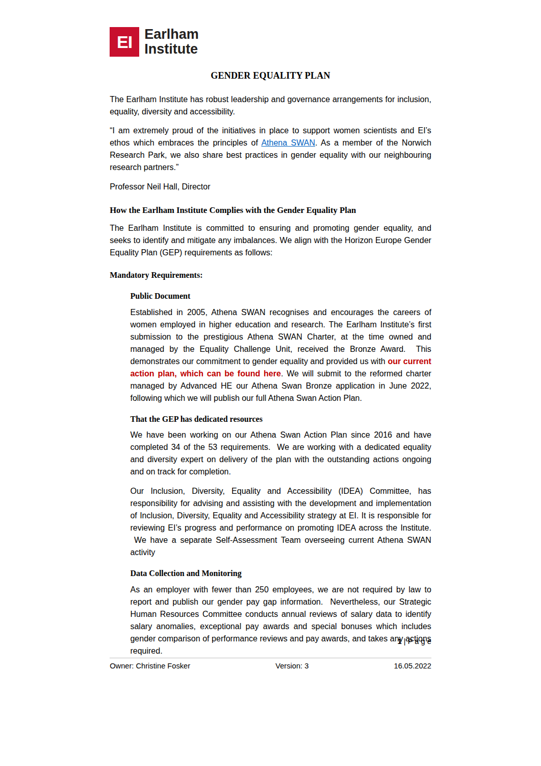EI
Earlham
Institute
GENDER EQUALITY PLAN
The Earlham Institute has robust leadership and governance arrangements for inclusion, equality, diversity and accessibility.
“I am extremely proud of the initiatives in place to support women scientists and EI’s ethos which embraces the principles of Athena SWAN. As a member of the Norwich Research Park, we also share best practices in gender equality with our neighbouring research partners.”
Professor Neil Hall, Director
How the Earlham Institute Complies with the Gender Equality Plan
The Earlham Institute is committed to ensuring and promoting gender equality, and seeks to identify and mitigate any imbalances. We align with the Horizon Europe Gender Equality Plan (GEP) requirements as follows:
Mandatory Requirements:
Public Document
Established in 2005, Athena SWAN recognises and encourages the careers of women employed in higher education and research. The Earlham Institute’s first submission to the prestigious Athena SWAN Charter, at the time owned and managed by the Equality Challenge Unit, received the Bronze Award. This demonstrates our commitment to gender equality and provided us with our current action plan, which can be found here. We will submit to the reformed charter managed by Advanced HE our Athena Swan Bronze application in June 2022, following which we will publish our full Athena Swan Action Plan.
That the GEP has dedicated resources
We have been working on our Athena Swan Action Plan since 2016 and have completed 34 of the 53 requirements. We are working with a dedicated equality and diversity expert on delivery of the plan with the outstanding actions ongoing and on track for completion.
Our Inclusion, Diversity, Equality and Accessibility (IDEA) Committee, has responsibility for advising and assisting with the development and implementation of Inclusion, Diversity, Equality and Accessibility strategy at EI. It is responsible for reviewing EI’s progress and performance on promoting IDEA across the Institute. We have a separate Self-Assessment Team overseeing current Athena SWAN activity
Data Collection and Monitoring
As an employer with fewer than 250 employees, we are not required by law to report and publish our gender pay gap information. Nevertheless, our Strategic Human Resources Committee conducts annual reviews of salary data to identify salary anomalies, exceptional pay awards and special bonuses which includes gender comparison of performance reviews and pay awards, and takes any actions required.
1 | P a g e
Owner: Christine Fosker Version: 3 16.05.2022